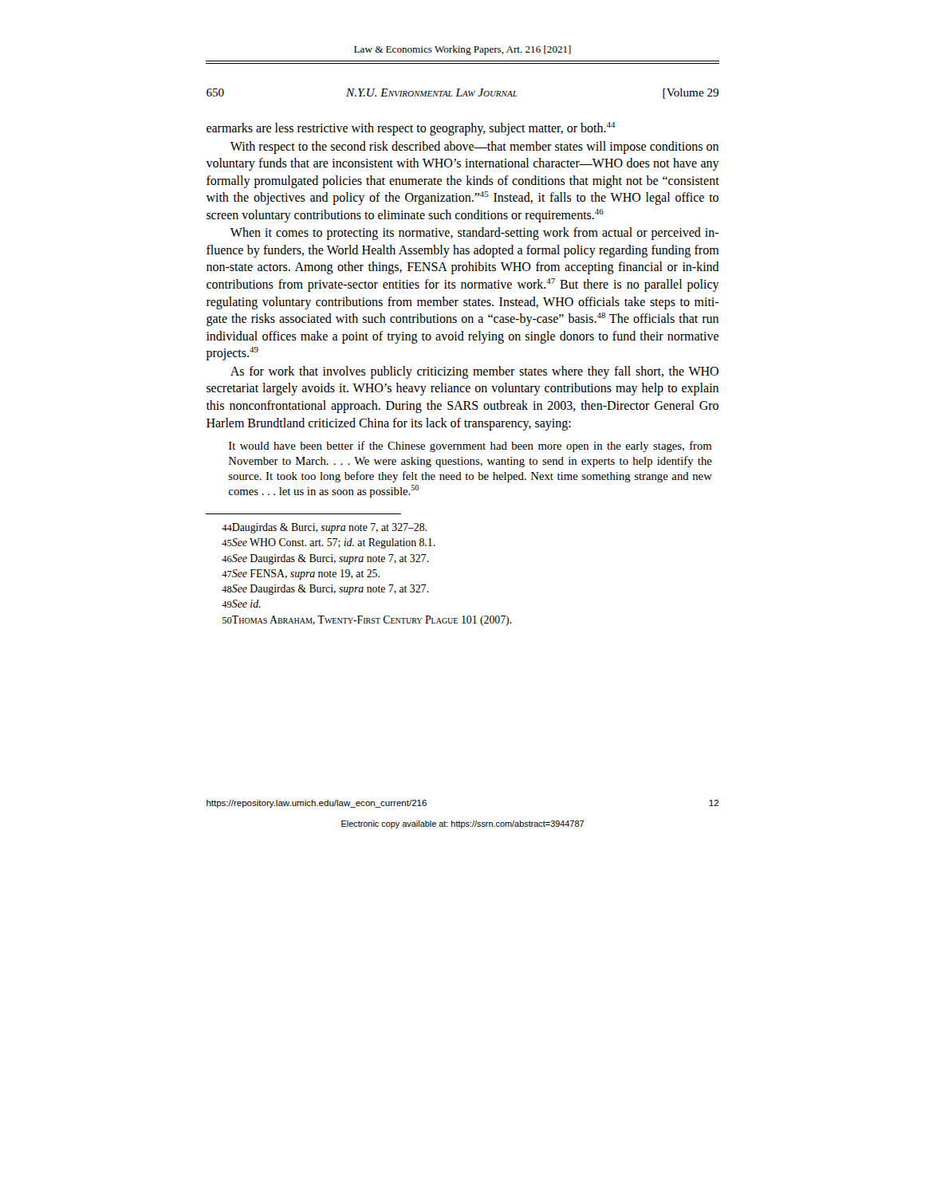Law & Economics Working Papers, Art. 216 [2021]
650
N.Y.U. Environmental Law Journal
[Volume 29
earmarks are less restrictive with respect to geography, subject matter, or both.44
With respect to the second risk described above—that member states will impose conditions on voluntary funds that are inconsistent with WHO’s international character—WHO does not have any formally promulgated policies that enumerate the kinds of conditions that might not be “consistent with the objectives and policy of the Organization.”45 Instead, it falls to the WHO legal office to screen voluntary contributions to eliminate such conditions or requirements.46
When it comes to protecting its normative, standard-setting work from actual or perceived influence by funders, the World Health Assembly has adopted a formal policy regarding funding from non-state actors. Among other things, FENSA prohibits WHO from accepting financial or in-kind contributions from private-sector entities for its normative work.47 But there is no parallel policy regulating voluntary contributions from member states. Instead, WHO officials take steps to mitigate the risks associated with such contributions on a “case-by-case” basis.48 The officials that run individual offices make a point of trying to avoid relying on single donors to fund their normative projects.49
As for work that involves publicly criticizing member states where they fall short, the WHO secretariat largely avoids it. WHO’s heavy reliance on voluntary contributions may help to explain this nonconfrontational approach. During the SARS outbreak in 2003, then-Director General Gro Harlem Brundtland criticized China for its lack of transparency, saying:
It would have been better if the Chinese government had been more open in the early stages, from November to March. . . . We were asking questions, wanting to send in experts to help identify the source. It took too long before they felt the need to be helped. Next time something strange and new comes . . . let us in as soon as possible.50
44
Daugirdas & Burci, supra note 7, at 327–28.
45
See WHO Const. art. 57; id. at Regulation 8.1.
46
See Daugirdas & Burci, supra note 7, at 327.
47
See FENSA, supra note 19, at 25.
48
See Daugirdas & Burci, supra note 7, at 327.
49
See id.
50
Thomas Abraham, Twenty-First Century Plague 101 (2007).
https://repository.law.umich.edu/law_econ_current/216
12
Electronic copy available at: https://ssrn.com/abstract=3944787